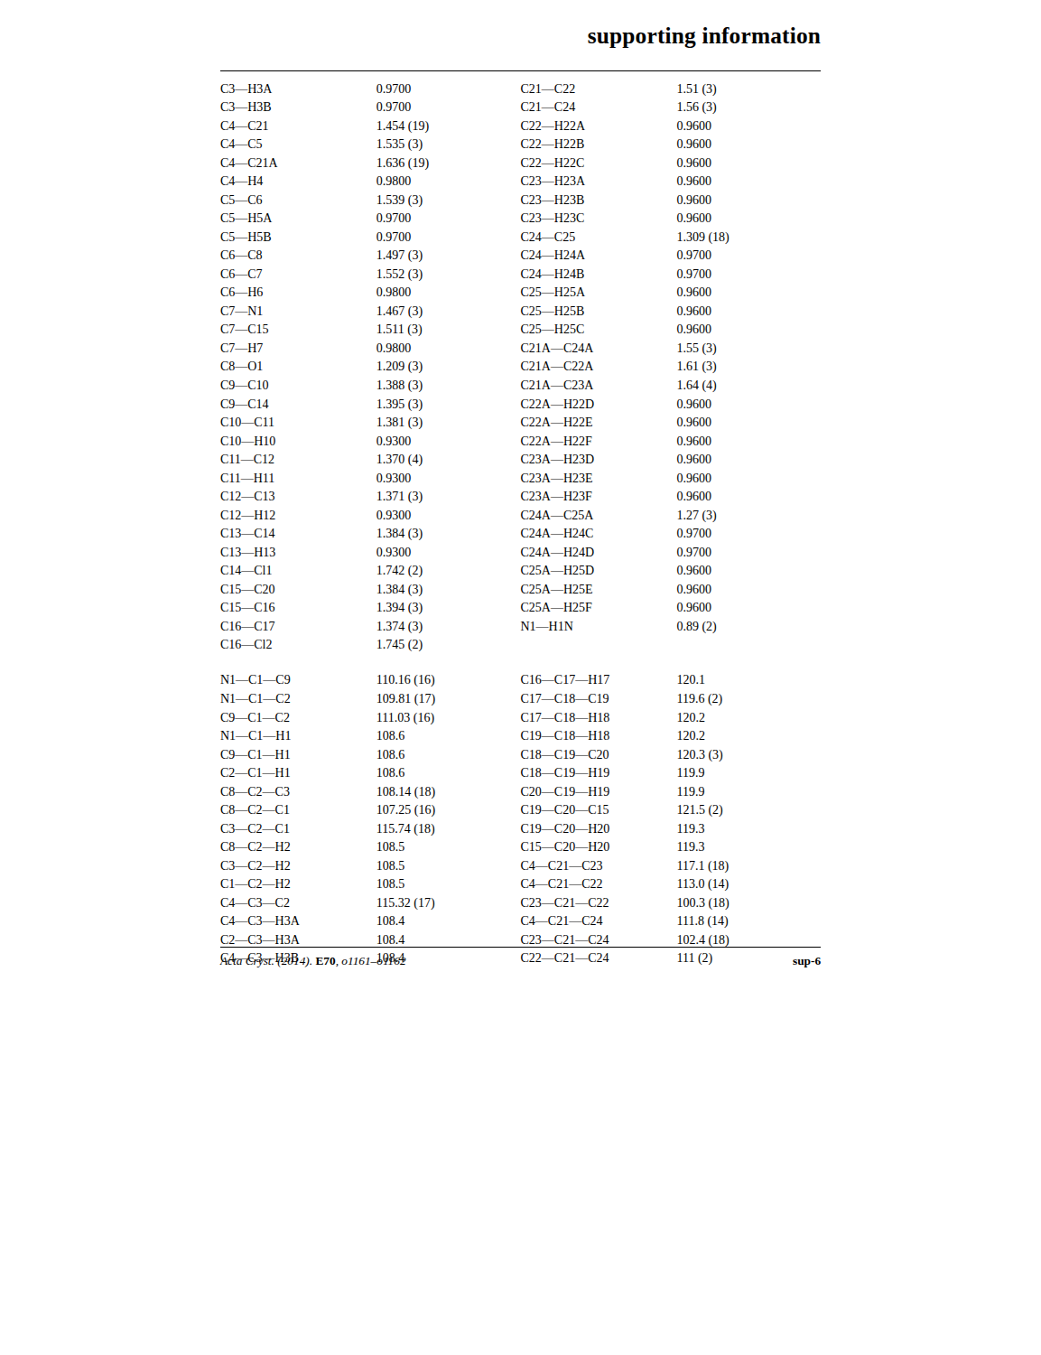supporting information
| C3—H3A | 0.9700 | C21—C22 | 1.51 (3) |
| C3—H3B | 0.9700 | C21—C24 | 1.56 (3) |
| C4—C21 | 1.454 (19) | C22—H22A | 0.9600 |
| C4—C5 | 1.535 (3) | C22—H22B | 0.9600 |
| C4—C21A | 1.636 (19) | C22—H22C | 0.9600 |
| C4—H4 | 0.9800 | C23—H23A | 0.9600 |
| C5—C6 | 1.539 (3) | C23—H23B | 0.9600 |
| C5—H5A | 0.9700 | C23—H23C | 0.9600 |
| C5—H5B | 0.9700 | C24—C25 | 1.309 (18) |
| C6—C8 | 1.497 (3) | C24—H24A | 0.9700 |
| C6—C7 | 1.552 (3) | C24—H24B | 0.9700 |
| C6—H6 | 0.9800 | C25—H25A | 0.9600 |
| C7—N1 | 1.467 (3) | C25—H25B | 0.9600 |
| C7—C15 | 1.511 (3) | C25—H25C | 0.9600 |
| C7—H7 | 0.9800 | C21A—C24A | 1.55 (3) |
| C8—O1 | 1.209 (3) | C21A—C22A | 1.61 (3) |
| C9—C10 | 1.388 (3) | C21A—C23A | 1.64 (4) |
| C9—C14 | 1.395 (3) | C22A—H22D | 0.9600 |
| C10—C11 | 1.381 (3) | C22A—H22E | 0.9600 |
| C10—H10 | 0.9300 | C22A—H22F | 0.9600 |
| C11—C12 | 1.370 (4) | C23A—H23D | 0.9600 |
| C11—H11 | 0.9300 | C23A—H23E | 0.9600 |
| C12—C13 | 1.371 (3) | C23A—H23F | 0.9600 |
| C12—H12 | 0.9300 | C24A—C25A | 1.27 (3) |
| C13—C14 | 1.384 (3) | C24A—H24C | 0.9700 |
| C13—H13 | 0.9300 | C24A—H24D | 0.9700 |
| C14—Cl1 | 1.742 (2) | C25A—H25D | 0.9600 |
| C15—C20 | 1.384 (3) | C25A—H25E | 0.9600 |
| C15—C16 | 1.394 (3) | C25A—H25F | 0.9600 |
| C16—C17 | 1.374 (3) | N1—H1N | 0.89 (2) |
| C16—Cl2 | 1.745 (2) | | |
| N1—C1—C9 | 110.16 (16) | C16—C17—H17 | 120.1 |
| N1—C1—C2 | 109.81 (17) | C17—C18—C19 | 119.6 (2) |
| C9—C1—C2 | 111.03 (16) | C17—C18—H18 | 120.2 |
| N1—C1—H1 | 108.6 | C19—C18—H18 | 120.2 |
| C9—C1—H1 | 108.6 | C18—C19—C20 | 120.3 (3) |
| C2—C1—H1 | 108.6 | C18—C19—H19 | 119.9 |
| C8—C2—C3 | 108.14 (18) | C20—C19—H19 | 119.9 |
| C8—C2—C1 | 107.25 (16) | C19—C20—C15 | 121.5 (2) |
| C3—C2—C1 | 115.74 (18) | C19—C20—H20 | 119.3 |
| C8—C2—H2 | 108.5 | C15—C20—H20 | 119.3 |
| C3—C2—H2 | 108.5 | C4—C21—C23 | 117.1 (18) |
| C1—C2—H2 | 108.5 | C4—C21—C22 | 113.0 (14) |
| C4—C3—C2 | 115.32 (17) | C23—C21—C22 | 100.3 (18) |
| C4—C3—H3A | 108.4 | C4—C21—C24 | 111.8 (14) |
| C2—C3—H3A | 108.4 | C23—C21—C24 | 102.4 (18) |
| C4—C3—H3B | 108.4 | C22—C21—C24 | 111 (2) |
Acta Cryst. (2014). E70, o1161–o1162
sup-6